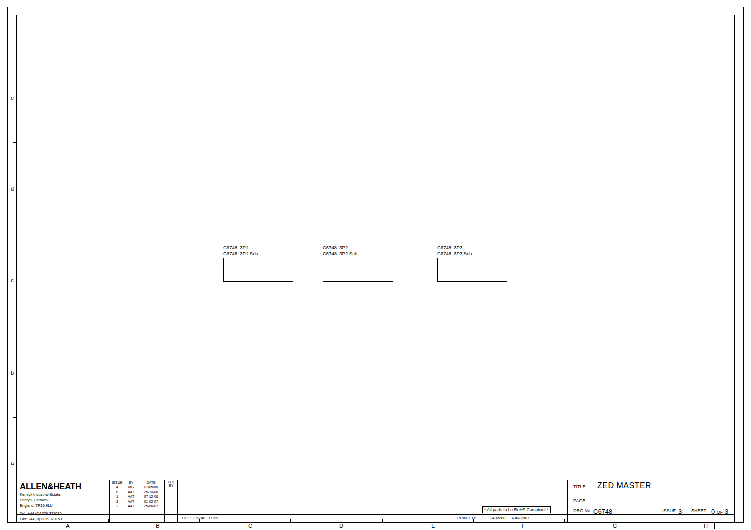a
b
c
d
e
A
B
C
D
E
F
G
H
C6748_3P1
C6748_3P1.Sch
C6748_3P2
C6748_3P2.Sch
C6748_3P3
C6748_3P3.Sch
ALLEN&HEATH
Kernick Industrial Estate,
Penryn, Cornwall,
England. TR10 9LU
Tel: +44 (0)1326 372070
Fax: +44 (0)1326 370153
| ISSUE | BY | DATE |
| --- | --- | --- |
| A | MG | 02/05/06 |
| B | AAT | 25-10-06 |
| 1 | AAT | 07-12-06 |
| 2 | AAT | 01-02-07 |
| 3 | AAT | 25-06-07 |
CHK
BY
FILE: C6748_3.Sch
* All parts to be RoHS Compliant *
PRINTED:14:45:083-Jul-2007
TITLE:
ZED MASTER
PAGE:
DRG No:
C6748
ISSUE:
3
SHEET:
0 OF 3